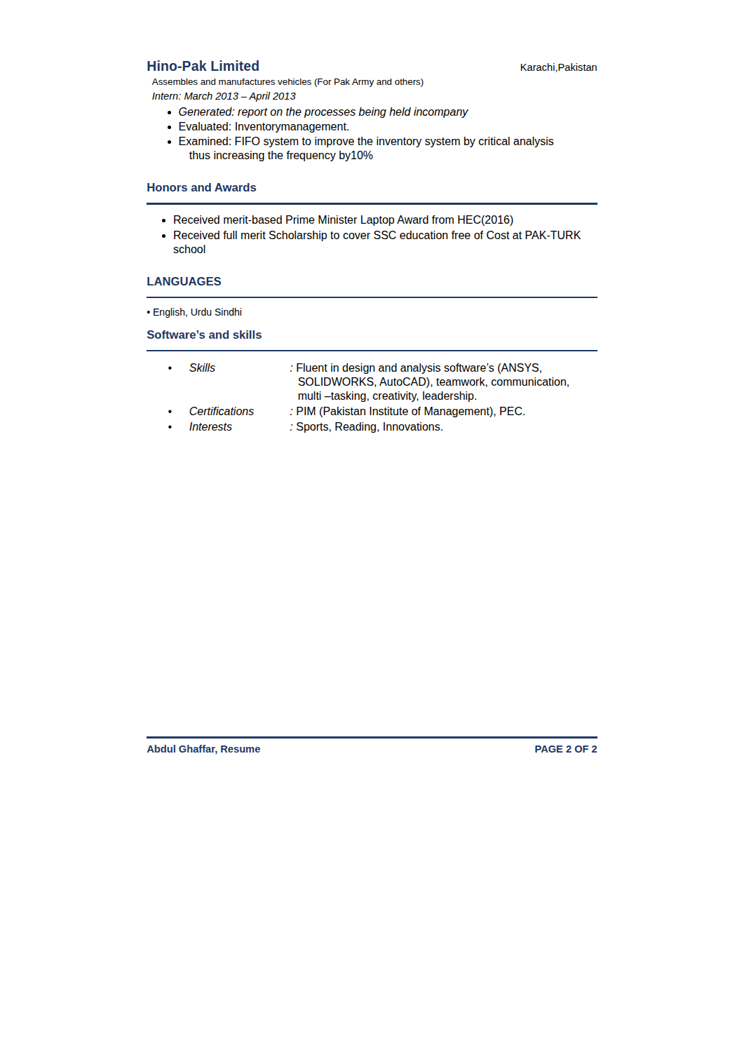Hino-Pak Limited
Karachi,Pakistan
Assembles and manufactures vehicles (For Pak Army and others)
Intern: March 2013 – April 2013
Generated: report on the processes being held incompany
Evaluated: Inventorymanagement.
Examined: FIFO system to improve the inventory system by critical analysis thus increasing the frequency by10%
Honors and Awards
Received merit-based Prime Minister Laptop Award from HEC(2016)
Received full merit Scholarship to cover SSC education free of Cost at PAK-TURK school
LANGUAGES
• English, Urdu Sindhi
Software’s and skills
| • | Skills | : Fluent in design and analysis software’s (ANSYS, SOLIDWORKS, AutoCAD), teamwork, communication, multi –tasking, creativity, leadership. |
| • | Certifications | : PIM (Pakistan Institute of Management), PEC. |
| • | Interests | : Sports, Reading, Innovations. |
Abdul Ghaffar, Resume PAGE 2 OF 2